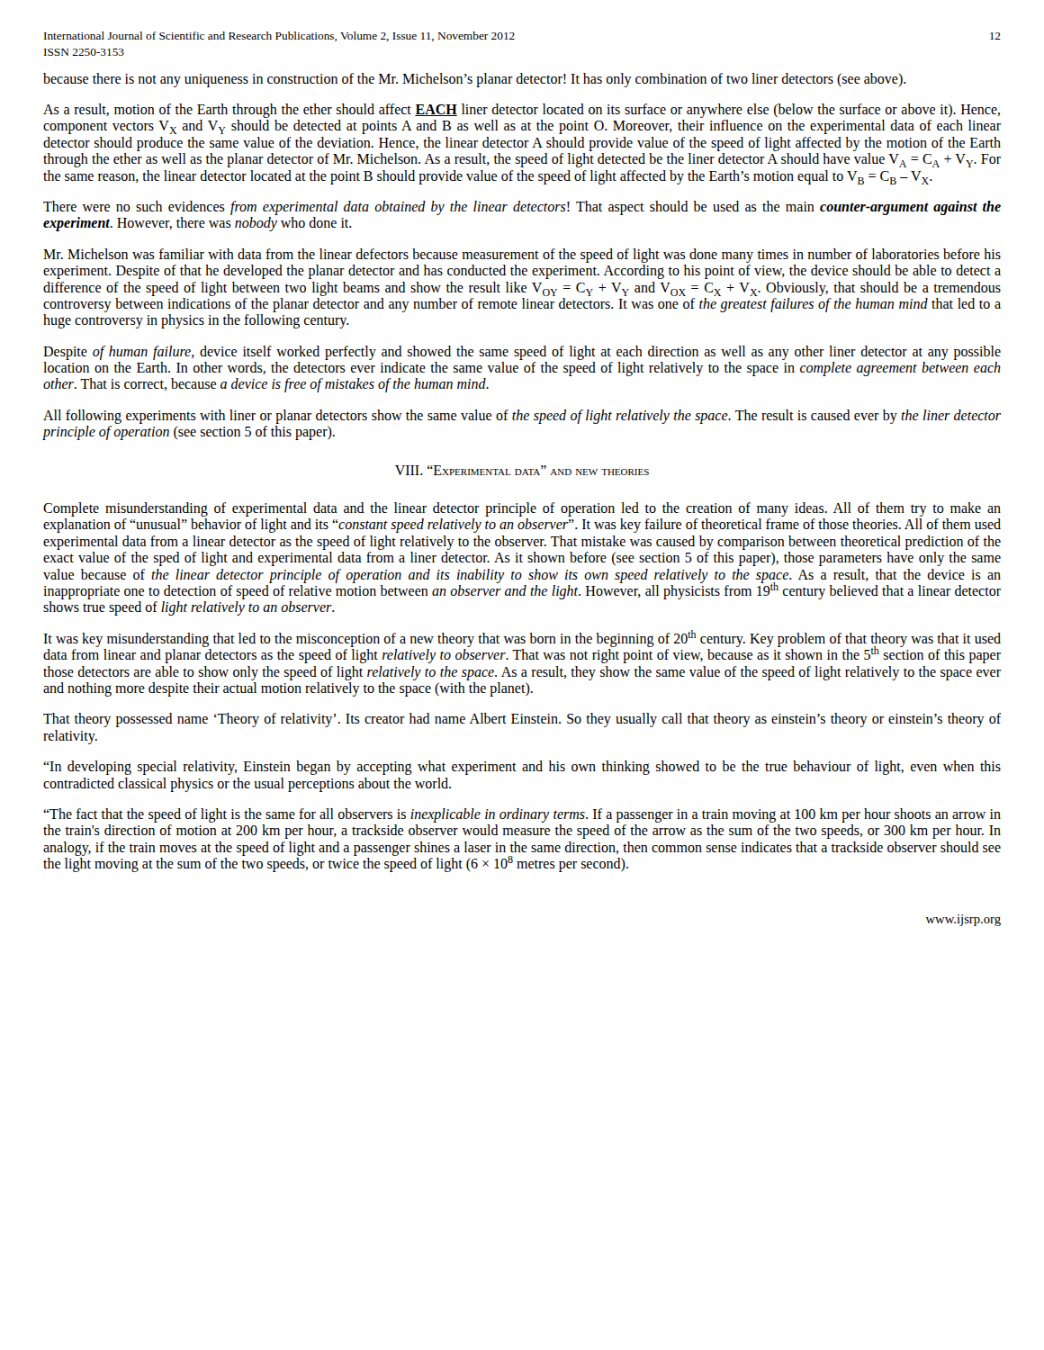International Journal of Scientific and Research Publications, Volume 2, Issue 11, November 2012
12
ISSN 2250-3153
because there is not any uniqueness in construction of the Mr. Michelson’s planar detector! It has only combination of two liner detectors (see above).
As a result, motion of the Earth through the ether should affect EACH liner detector located on its surface or anywhere else (below the surface or above it). Hence, component vectors VX and VY should be detected at points A and B as well as at the point O. Moreover, their influence on the experimental data of each linear detector should produce the same value of the deviation. Hence, the linear detector A should provide value of the speed of light affected by the motion of the Earth through the ether as well as the planar detector of Mr. Michelson. As a result, the speed of light detected be the liner detector A should have value VA = CA + VY. For the same reason, the linear detector located at the point B should provide value of the speed of light affected by the Earth’s motion equal to VB = CB – VX.
There were no such evidences from experimental data obtained by the linear detectors! That aspect should be used as the main counter-argument against the experiment. However, there was nobody who done it.
Mr. Michelson was familiar with data from the linear defectors because measurement of the speed of light was done many times in number of laboratories before his experiment. Despite of that he developed the planar detector and has conducted the experiment. According to his point of view, the device should be able to detect a difference of the speed of light between two light beams and show the result like VOY = CY + VY and VOX = CX + VX. Obviously, that should be a tremendous controversy between indications of the planar detector and any number of remote linear detectors. It was one of the greatest failures of the human mind that led to a huge controversy in physics in the following century.
Despite of human failure, device itself worked perfectly and showed the same speed of light at each direction as well as any other liner detector at any possible location on the Earth. In other words, the detectors ever indicate the same value of the speed of light relatively to the space in complete agreement between each other. That is correct, because a device is free of mistakes of the human mind.
All following experiments with liner or planar detectors show the same value of the speed of light relatively the space. The result is caused ever by the liner detector principle of operation (see section 5 of this paper).
VIII. “Experimental data” and new theories
Complete misunderstanding of experimental data and the linear detector principle of operation led to the creation of many ideas. All of them try to make an explanation of “unusual” behavior of light and its “constant speed relatively to an observer”. It was key failure of theoretical frame of those theories. All of them used experimental data from a linear detector as the speed of light relatively to the observer. That mistake was caused by comparison between theoretical prediction of the exact value of the sped of light and experimental data from a liner detector. As it shown before (see section 5 of this paper), those parameters have only the same value because of the linear detector principle of operation and its inability to show its own speed relatively to the space. As a result, that the device is an inappropriate one to detection of speed of relative motion between an observer and the light. However, all physicists from 19th century believed that a linear detector shows true speed of light relatively to an observer.
It was key misunderstanding that led to the misconception of a new theory that was born in the beginning of 20th century. Key problem of that theory was that it used data from linear and planar detectors as the speed of light relatively to observer. That was not right point of view, because as it shown in the 5th section of this paper those detectors are able to show only the speed of light relatively to the space. As a result, they show the same value of the speed of light relatively to the space ever and nothing more despite their actual motion relatively to the space (with the planet).
That theory possessed name ‘Theory of relativity’. Its creator had name Albert Einstein. So they usually call that theory as einstein’s theory or einstein’s theory of relativity.
“In developing special relativity, Einstein began by accepting what experiment and his own thinking showed to be the true behaviour of light, even when this contradicted classical physics or the usual perceptions about the world.
“The fact that the speed of light is the same for all observers is inexplicable in ordinary terms. If a passenger in a train moving at 100 km per hour shoots an arrow in the train's direction of motion at 200 km per hour, a trackside observer would measure the speed of the arrow as the sum of the two speeds, or 300 km per hour. In analogy, if the train moves at the speed of light and a passenger shines a laser in the same direction, then common sense indicates that a trackside observer should see the light moving at the sum of the two speeds, or twice the speed of light (6 × 108 metres per second).
www.ijsrp.org